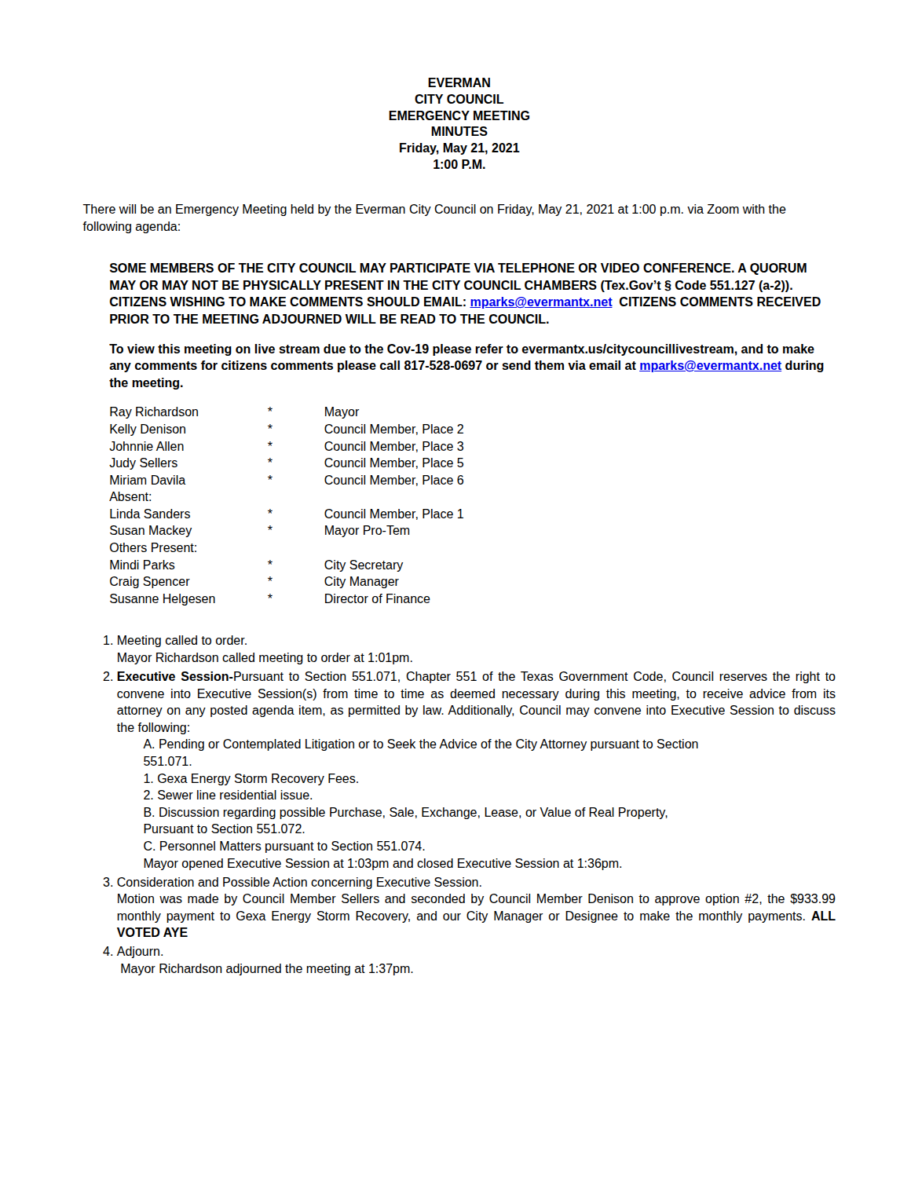EVERMAN
CITY COUNCIL
EMERGENCY MEETING
MINUTES
Friday, May 21, 2021
1:00 P.M.
There will be an Emergency Meeting held by the Everman City Council on Friday, May 21, 2021 at 1:00 p.m. via Zoom with the following agenda:
SOME MEMBERS OF THE CITY COUNCIL MAY PARTICIPATE VIA TELEPHONE OR VIDEO CONFERENCE. A QUORUM MAY OR MAY NOT BE PHYSICALLY PRESENT IN THE CITY COUNCIL CHAMBERS (Tex.Gov’t § Code 551.127 (a-2)). CITIZENS WISHING TO MAKE COMMENTS SHOULD EMAIL: mparks@evermantx.net CITIZENS COMMENTS RECEIVED PRIOR TO THE MEETING ADJOURNED WILL BE READ TO THE COUNCIL.
To view this meeting on live stream due to the Cov-19 please refer to evermantx.us/citycouncillivestream, and to make any comments for citizens comments please call 817-528-0697 or send them via email at mparks@evermantx.net during the meeting.
| Ray Richardson | * | Mayor |
| Kelly Denison | * | Council Member, Place 2 |
| Johnnie Allen | * | Council Member, Place 3 |
| Judy Sellers | * | Council Member, Place 5 |
| Miriam Davila | * | Council Member, Place 6 |
| Absent: | | |
| Linda Sanders | * | Council Member, Place 1 |
| Susan Mackey | * | Mayor Pro-Tem |
| Others Present: | | |
| Mindi Parks | * | City Secretary |
| Craig Spencer | * | City Manager |
| Susanne Helgesen | * | Director of Finance |
Meeting called to order.
Mayor Richardson called meeting to order at 1:01pm.
Executive Session-Pursuant to Section 551.071, Chapter 551 of the Texas Government Code, Council reserves the right to convene into Executive Session(s) from time to time as deemed necessary during this meeting, to receive advice from its attorney on any posted agenda item, as permitted by law. Additionally, Council may convene into Executive Session to discuss the following:
A. Pending or Contemplated Litigation or to Seek the Advice of the City Attorney pursuant to Section
551.071.
1. Gexa Energy Storm Recovery Fees.
2. Sewer line residential issue.
B. Discussion regarding possible Purchase, Sale, Exchange, Lease, or Value of Real Property,
Pursuant to Section 551.072.
C. Personnel Matters pursuant to Section 551.074.
Mayor opened Executive Session at 1:03pm and closed Executive Session at 1:36pm.
Consideration and Possible Action concerning Executive Session.
Motion was made by Council Member Sellers and seconded by Council Member Denison to approve option #2, the $933.99 monthly payment to Gexa Energy Storm Recovery, and our City Manager or Designee to make the monthly payments. ALL VOTED AYE
Adjourn.
Mayor Richardson adjourned the meeting at 1:37pm.